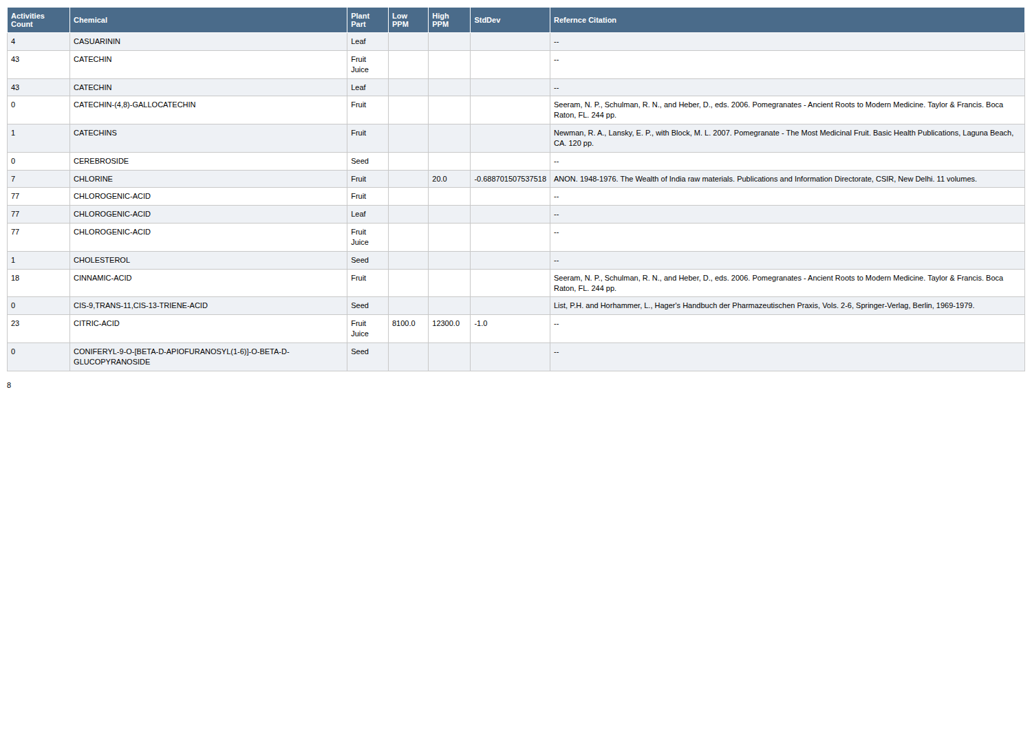| Activities Count | Chemical | Plant Part | Low PPM | High PPM | StdDev | Refernce Citation |
| --- | --- | --- | --- | --- | --- | --- |
| 4 | CASUARININ | Leaf | | | | -- |
| 43 | CATECHIN | Fruit Juice | | | | -- |
| 43 | CATECHIN | Leaf | | | | -- |
| 0 | CATECHIN-(4,8)-GALLOCATECHIN | Fruit | | | | Seeram, N. P., Schulman, R. N., and Heber, D., eds. 2006. Pomegranates - Ancient Roots to Modern Medicine. Taylor & Francis. Boca Raton, FL. 244 pp. |
| 1 | CATECHINS | Fruit | | | | Newman, R. A., Lansky, E. P., with Block, M. L. 2007. Pomegranate - The Most Medicinal Fruit. Basic Health Publications, Laguna Beach, CA. 120 pp. |
| 0 | CEREBROSIDE | Seed | | | | -- |
| 7 | CHLORINE | Fruit | | 20.0 | -0.688701507537518 | ANON. 1948-1976. The Wealth of India raw materials. Publications and Information Directorate, CSIR, New Delhi. 11 volumes. |
| 77 | CHLOROGENIC-ACID | Fruit | | | | -- |
| 77 | CHLOROGENIC-ACID | Leaf | | | | -- |
| 77 | CHLOROGENIC-ACID | Fruit Juice | | | | -- |
| 1 | CHOLESTEROL | Seed | | | | -- |
| 18 | CINNAMIC-ACID | Fruit | | | | Seeram, N. P., Schulman, R. N., and Heber, D., eds. 2006. Pomegranates - Ancient Roots to Modern Medicine. Taylor & Francis. Boca Raton, FL. 244 pp. |
| 0 | CIS-9,TRANS-11,CIS-13-TRIENE-ACID | Seed | | | | List, P.H. and Horhammer, L., Hager's Handbuch der Pharmazeutischen Praxis, Vols. 2-6, Springer-Verlag, Berlin, 1969-1979. |
| 23 | CITRIC-ACID | Fruit Juice | 8100.0 | 12300.0 | -1.0 | -- |
| 0 | CONIFERYL-9-O-[BETA-D-APIOFURANOSYL(1-6)]-O-BETA-D-GLUCOPYRANOSIDE | Seed | | | | -- |
8